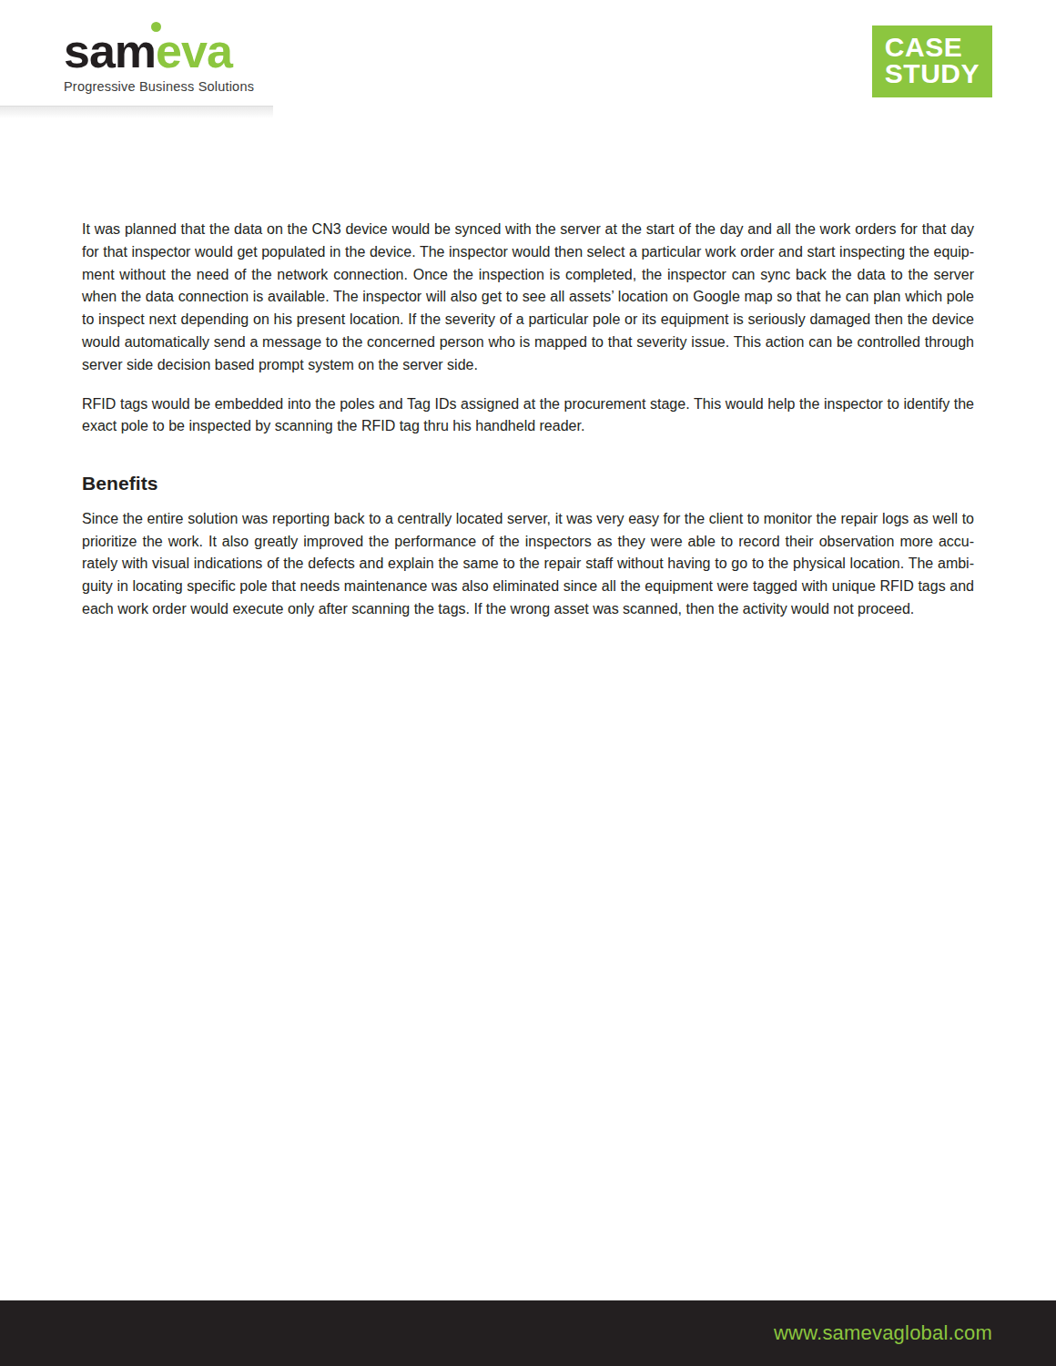sameva
Progressive Business Solutions
CASE STUDY
It was planned that the data on the CN3 device would be synced with the server at the start of the day and all the work orders for that day for that inspector would get populated in the device. The inspector would then select a particular work order and start inspecting the equipment without the need of the network connection. Once the inspection is completed, the inspector can sync back the data to the server when the data connection is available. The inspector will also get to see all assets’ location on Google map so that he can plan which pole to inspect next depending on his present location. If the severity of a particular pole or its equipment is seriously damaged then the device would automatically send a message to the concerned person who is mapped to that severity issue. This action can be controlled through server side decision based prompt system on the server side.
RFID tags would be embedded into the poles and Tag IDs assigned at the procurement stage. This would help the inspector to identify the exact pole to be inspected by scanning the RFID tag thru his handheld reader.
Benefits
Since the entire solution was reporting back to a centrally located server, it was very easy for the client to monitor the repair logs as well to prioritize the work. It also greatly improved the performance of the inspectors as they were able to record their observation more accurately with visual indications of the defects and explain the same to the repair staff without having to go to the physical location. The ambiguity in locating specific pole that needs maintenance was also eliminated since all the equipment were tagged with unique RFID tags and each work order would execute only after scanning the tags. If the wrong asset was scanned, then the activity would not proceed.
www.samevaglobal.com